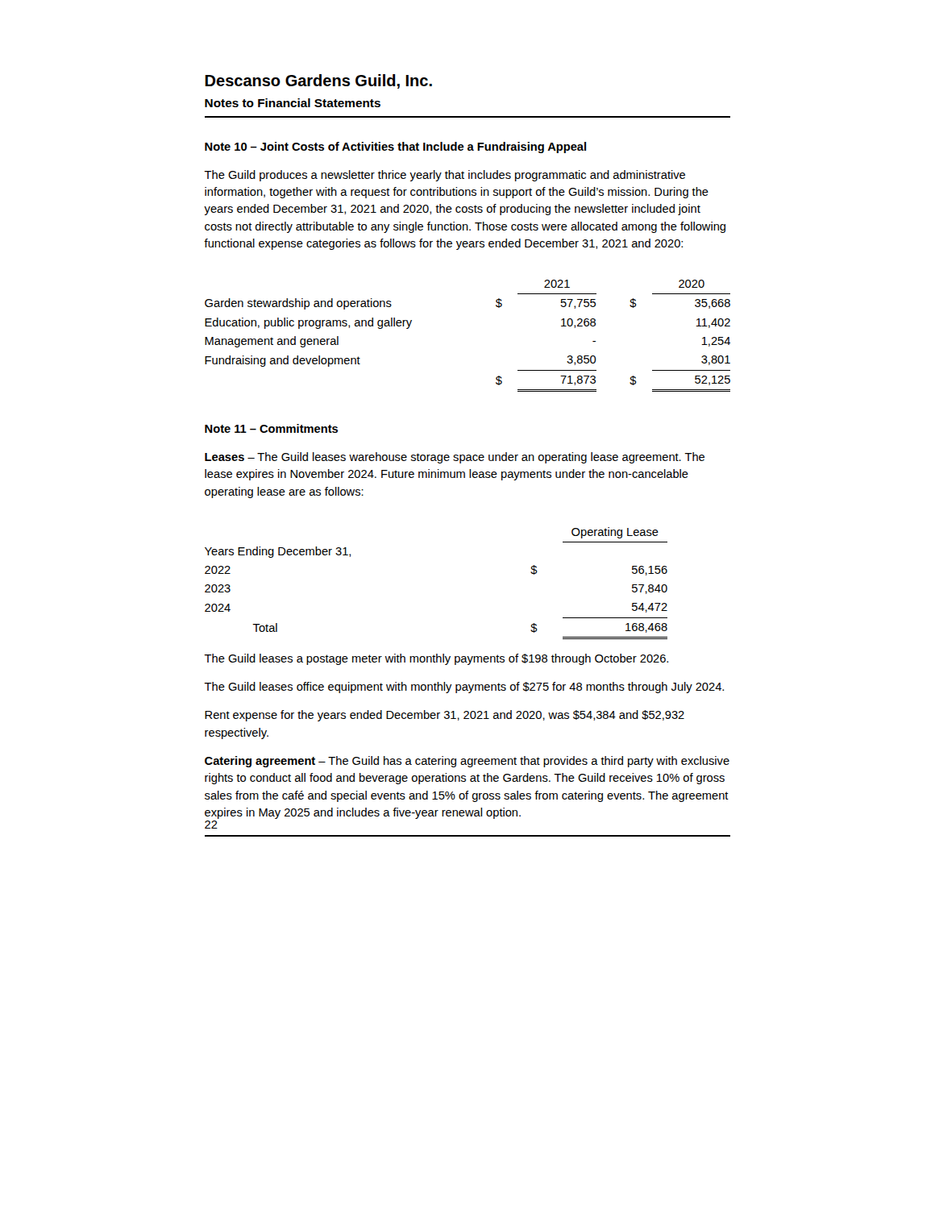Descanso Gardens Guild, Inc.
Notes to Financial Statements
Note 10 – Joint Costs of Activities that Include a Fundraising Appeal
The Guild produces a newsletter thrice yearly that includes programmatic and administrative information, together with a request for contributions in support of the Guild’s mission. During the years ended December 31, 2021 and 2020, the costs of producing the newsletter included joint costs not directly attributable to any single function. Those costs were allocated among the following functional expense categories as follows for the years ended December 31, 2021 and 2020:
| | | 2021 | | | 2020 |
| Garden stewardship and operations | $ | 57,755 | | $ | 35,668 |
| Education, public programs, and gallery | | 10,268 | | | 11,402 |
| Management and general | | - | | | 1,254 |
| Fundraising and development | | 3,850 | | | 3,801 |
| | $ | 71,873 | | $ | 52,125 |
Note 11 – Commitments
Leases – The Guild leases warehouse storage space under an operating lease agreement. The lease expires in November 2024. Future minimum lease payments under the non-cancelable operating lease are as follows:
| | | Operating Lease | |
| Years Ending December 31, | | | |
| 2022 | $ | 56,156 | |
| 2023 | | 57,840 | |
| 2024 | | 54,472 | |
| Total | $ | 168,468 | |
The Guild leases a postage meter with monthly payments of $198 through October 2026.
The Guild leases office equipment with monthly payments of $275 for 48 months through July 2024.
Rent expense for the years ended December 31, 2021 and 2020, was $54,384 and $52,932 respectively.
Catering agreement – The Guild has a catering agreement that provides a third party with exclusive rights to conduct all food and beverage operations at the Gardens. The Guild receives 10% of gross sales from the café and special events and 15% of gross sales from catering events. The agreement expires in May 2025 and includes a five-year renewal option.
22